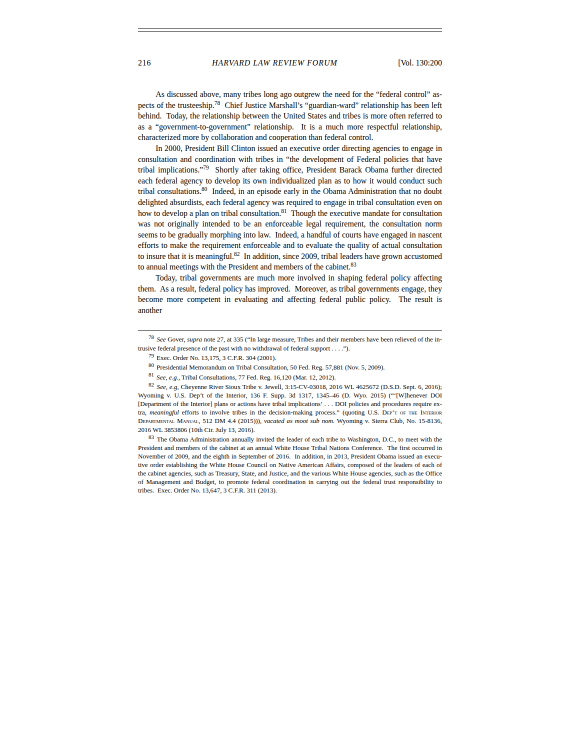216 HARVARD LAW REVIEW FORUM [Vol. 130:200
As discussed above, many tribes long ago outgrew the need for the “federal control” aspects of the trusteeship.78 Chief Justice Marshall’s “guardian-ward” relationship has been left behind. Today, the relationship between the United States and tribes is more often referred to as a “government-to-government” relationship. It is a much more respectful relationship, characterized more by collaboration and cooperation than federal control.
In 2000, President Bill Clinton issued an executive order directing agencies to engage in consultation and coordination with tribes in “the development of Federal policies that have tribal implications.”79 Shortly after taking office, President Barack Obama further directed each federal agency to develop its own individualized plan as to how it would conduct such tribal consultations.80 Indeed, in an episode early in the Obama Administration that no doubt delighted absurdists, each federal agency was required to engage in tribal consultation even on how to develop a plan on tribal consultation.81 Though the executive mandate for consultation was not originally intended to be an enforceable legal requirement, the consultation norm seems to be gradually morphing into law. Indeed, a handful of courts have engaged in nascent efforts to make the requirement enforceable and to evaluate the quality of actual consultation to insure that it is meaningful.82 In addition, since 2009, tribal leaders have grown accustomed to annual meetings with the President and members of the cabinet.83
Today, tribal governments are much more involved in shaping federal policy affecting them. As a result, federal policy has improved. Moreover, as tribal governments engage, they become more competent in evaluating and affecting federal public policy. The result is another
78 See Gover, supra note 27, at 335 (“In large measure, Tribes and their members have been relieved of the intrusive federal presence of the past with no withdrawal of federal support . . . .”).
79 Exec. Order No. 13,175, 3 C.F.R. 304 (2001).
80 Presidential Memorandum on Tribal Consultation, 50 Fed. Reg. 57,881 (Nov. 5, 2009).
81 See, e.g., Tribal Consultations, 77 Fed. Reg. 16,120 (Mar. 12, 2012).
82 See, e.g, Cheyenne River Sioux Tribe v. Jewell, 3:15-CV-03018, 2016 WL 4625672 (D.S.D. Sept. 6, 2016); Wyoming v. U.S. Dep’t of the Interior, 136 F. Supp. 3d 1317, 1345–46 (D. Wyo. 2015) (“‘[W]henever DOI [Department of the Interior] plans or actions have tribal implications’ . . . DOI policies and procedures require extra, meaningful efforts to involve tribes in the decision-making process.” (quoting U.S. Dep’t of the Interior Departmental Manual, 512 DM 4.4 (2015))), vacated as moot sub nom. Wyoming v. Sierra Club, No. 15-8136, 2016 WL 3853806 (10th Cir. July 13, 2016).
83 The Obama Administration annually invited the leader of each tribe to Washington, D.C., to meet with the President and members of the cabinet at an annual White House Tribal Nations Conference. The first occurred in November of 2009, and the eighth in September of 2016. In addition, in 2013, President Obama issued an executive order establishing the White House Council on Native American Affairs, composed of the leaders of each of the cabinet agencies, such as Treasury, State, and Justice, and the various White House agencies, such as the Office of Management and Budget, to promote federal coordination in carrying out the federal trust responsibility to tribes. Exec. Order No. 13,647, 3 C.F.R. 311 (2013).